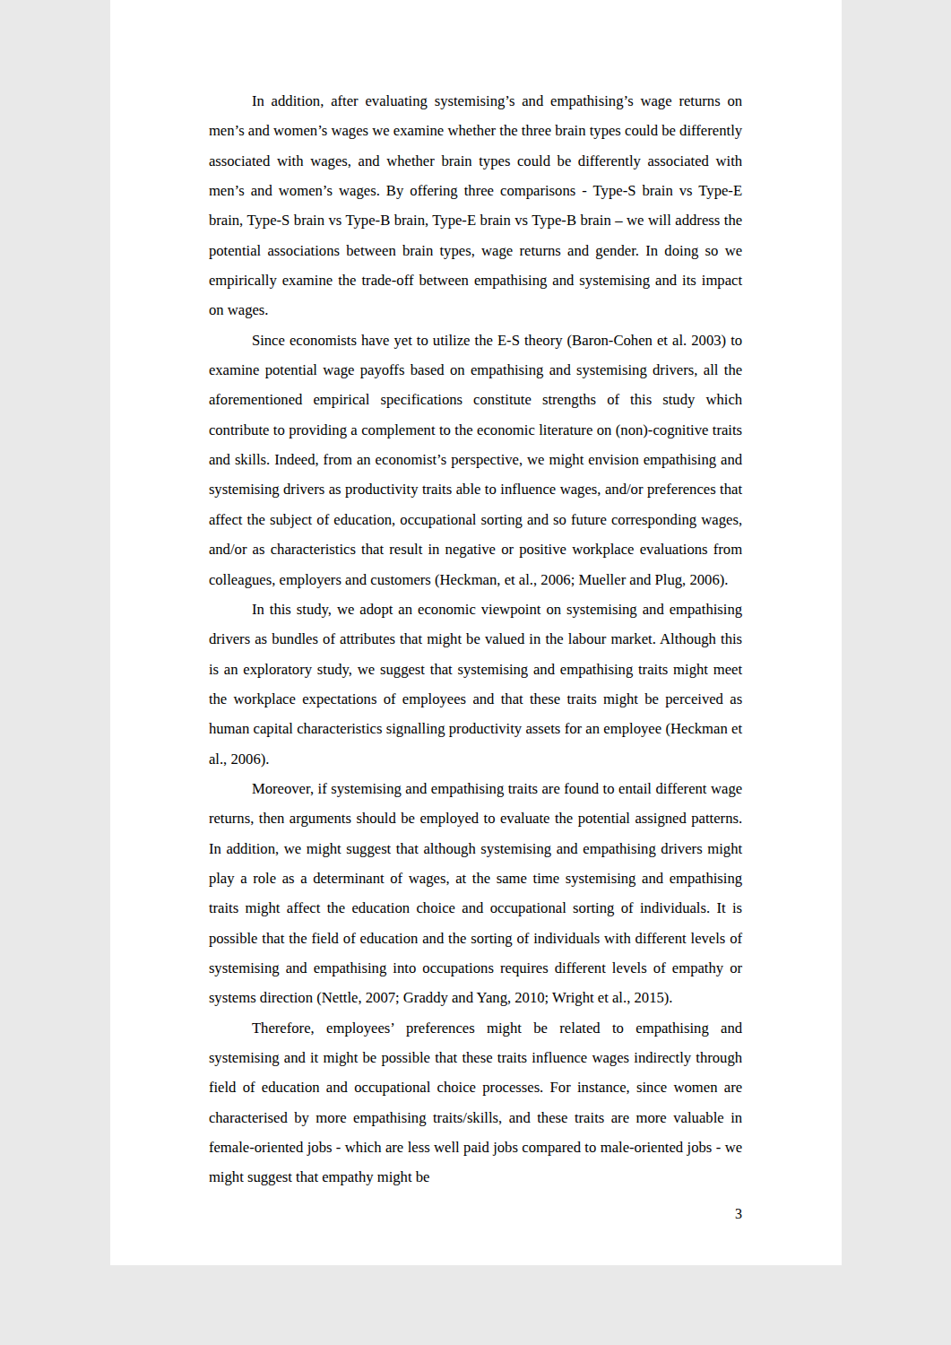In addition, after evaluating systemising’s and empathising’s wage returns on men’s and women’s wages we examine whether the three brain types could be differently associated with wages, and whether brain types could be differently associated with men’s and women’s wages. By offering three comparisons - Type-S brain vs Type-E brain, Type-S brain vs Type-B brain, Type-E brain vs Type-B brain – we will address the potential associations between brain types, wage returns and gender. In doing so we empirically examine the trade-off between empathising and systemising and its impact on wages.
Since economists have yet to utilize the E-S theory (Baron-Cohen et al. 2003) to examine potential wage payoffs based on empathising and systemising drivers, all the aforementioned empirical specifications constitute strengths of this study which contribute to providing a complement to the economic literature on (non)-cognitive traits and skills. Indeed, from an economist’s perspective, we might envision empathising and systemising drivers as productivity traits able to influence wages, and/or preferences that affect the subject of education, occupational sorting and so future corresponding wages, and/or as characteristics that result in negative or positive workplace evaluations from colleagues, employers and customers (Heckman, et al., 2006; Mueller and Plug, 2006).
In this study, we adopt an economic viewpoint on systemising and empathising drivers as bundles of attributes that might be valued in the labour market. Although this is an exploratory study, we suggest that systemising and empathising traits might meet the workplace expectations of employees and that these traits might be perceived as human capital characteristics signalling productivity assets for an employee (Heckman et al., 2006).
Moreover, if systemising and empathising traits are found to entail different wage returns, then arguments should be employed to evaluate the potential assigned patterns. In addition, we might suggest that although systemising and empathising drivers might play a role as a determinant of wages, at the same time systemising and empathising traits might affect the education choice and occupational sorting of individuals. It is possible that the field of education and the sorting of individuals with different levels of systemising and empathising into occupations requires different levels of empathy or systems direction (Nettle, 2007; Graddy and Yang, 2010; Wright et al., 2015).
Therefore, employees’ preferences might be related to empathising and systemising and it might be possible that these traits influence wages indirectly through field of education and occupational choice processes. For instance, since women are characterised by more empathising traits/skills, and these traits are more valuable in female-oriented jobs - which are less well paid jobs compared to male-oriented jobs - we might suggest that empathy might be
3